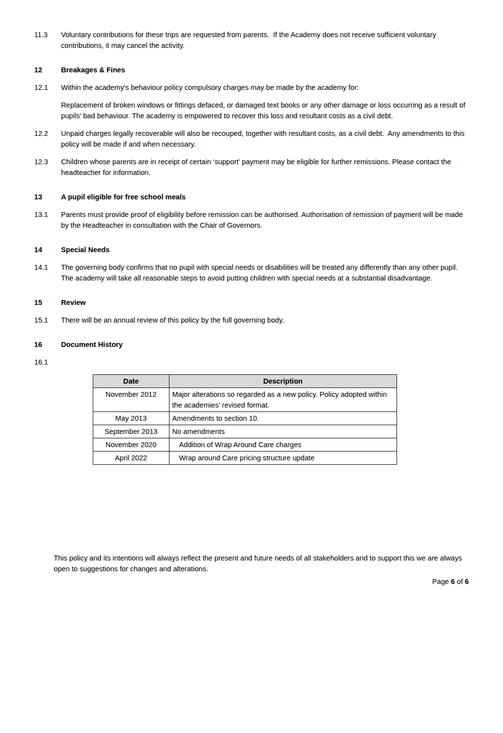11.3
Voluntary contributions for these trips are requested from parents. If the Academy does not receive sufficient voluntary contributions, it may cancel the activity.
12 Breakages & Fines
12.1
Within the academy's behaviour policy compulsory charges may be made by the academy for:
Replacement of broken windows or fittings defaced, or damaged text books or any other damage or loss occurring as a result of pupils' bad behaviour. The academy is empowered to recover this loss and resultant costs as a civil debt.
12.2
Unpaid charges legally recoverable will also be recouped, together with resultant costs, as a civil debt. Any amendments to this policy will be made if and when necessary.
12.3
Children whose parents are in receipt of certain ‘support’ payment may be eligible for further remissions. Please contact the headteacher for information.
13 A pupil eligible for free school meals
13.1
Parents must provide proof of eligibility before remission can be authorised. Authorisation of remission of payment will be made by the Headteacher in consultation with the Chair of Governors.
14 Special Needs
14.1
The governing body confirms that no pupil with special needs or disabilities will be treated any differently than any other pupil. The academy will take all reasonable steps to avoid putting children with special needs at a substantial disadvantage.
15 Review
15.1
There will be an annual review of this policy by the full governing body.
16 Document History
16.1
| Date | Description |
| --- | --- |
| November 2012 | Major alterations so regarded as a new policy. Policy adopted within the academies’ revised format. |
| May 2013 | Amendments to section 10. |
| September 2013 | No amendments |
| November 2020 | Addition of Wrap Around Care charges |
| April 2022 | Wrap around Care pricing structure update |
This policy and its intentions will always reflect the present and future needs of all stakeholders and to support this we are always open to suggestions for changes and alterations.
Page 6 of 6